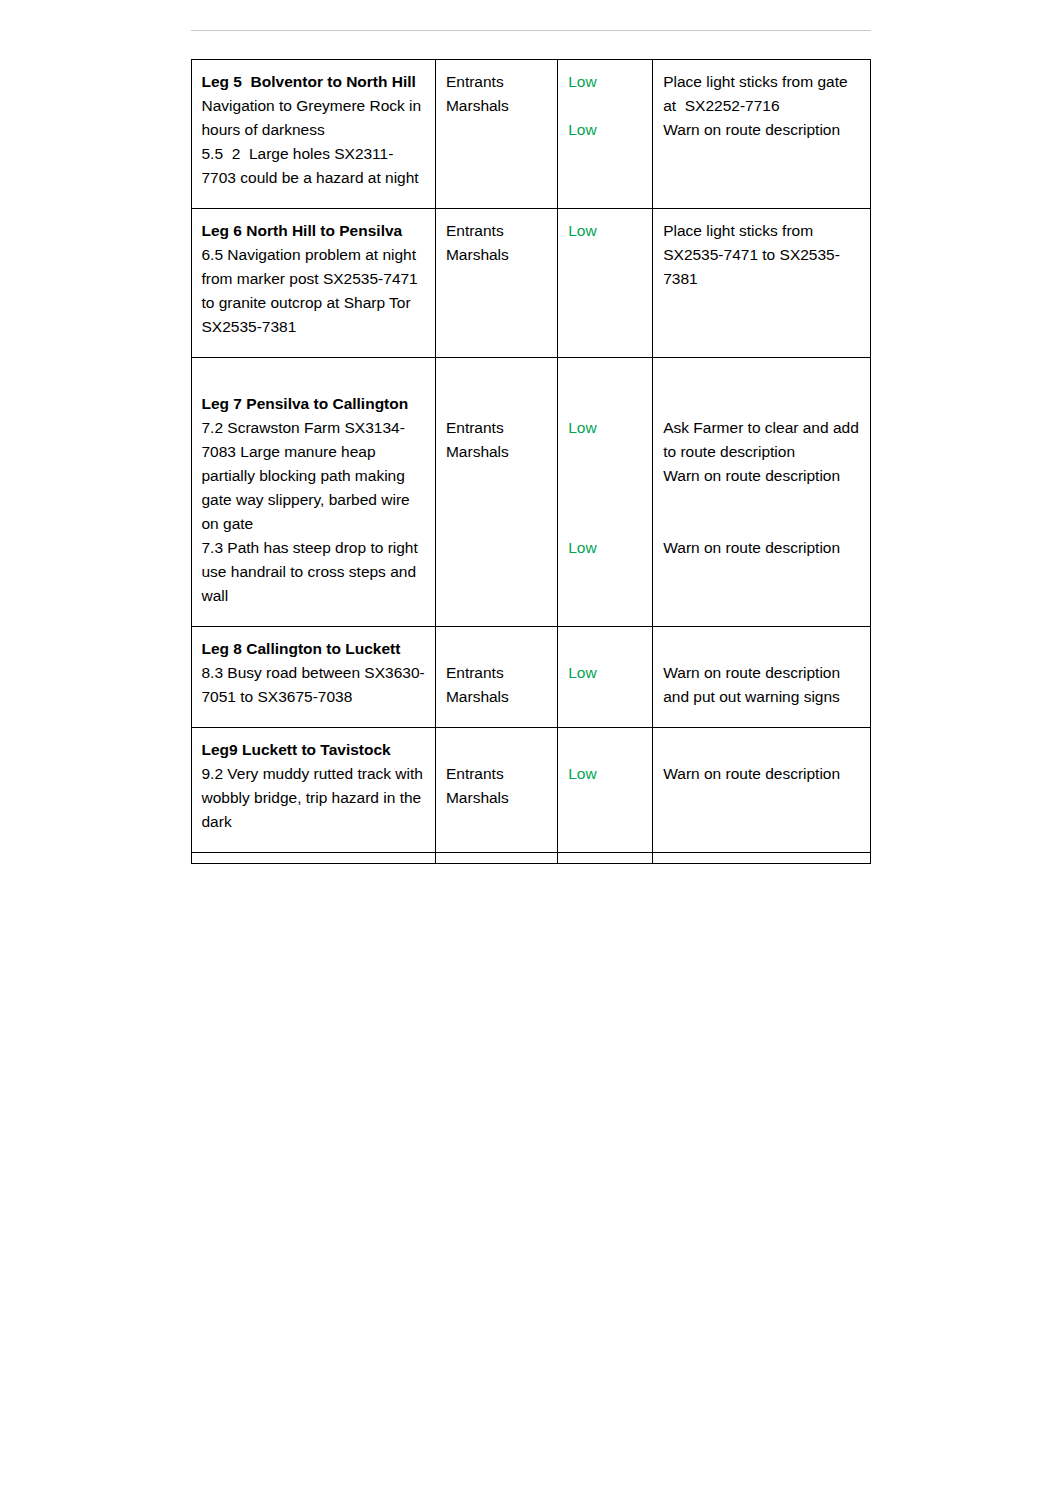| Leg 5 Bolventor to North Hill Navigation to Greymere Rock in hours of darkness 5.5 2 Large holes SX2311-7703 could be a hazard at night | Entrants Marshals | Low Low | Place light sticks from gate at SX2252-7716 Warn on route description |
| Leg 6 North Hill to Pensilva 6.5 Navigation problem at night from marker post SX2535-7471 to granite outcrop at Sharp Tor SX2535-7381 | Entrants Marshals | Low | Place light sticks from SX2535-7471 to SX2535-7381 |
| Leg 7 Pensilva to Callington 7.2 Scrawston Farm SX3134-7083 Large manure heap partially blocking path making gate way slippery, barbed wire on gate 7.3 Path has steep drop to right use handrail to cross steps and wall | Entrants Marshals | Low Low | Ask Farmer to clear and add to route description Warn on route description Warn on route description |
| Leg 8 Callington to Luckett 8.3 Busy road between SX3630-7051 to SX3675-7038 | Entrants Marshals | Low | Warn on route description and put out warning signs |
| Leg9 Luckett to Tavistock 9.2 Very muddy rutted track with wobbly bridge, trip hazard in the dark | Entrants Marshals | Low | Warn on route description |